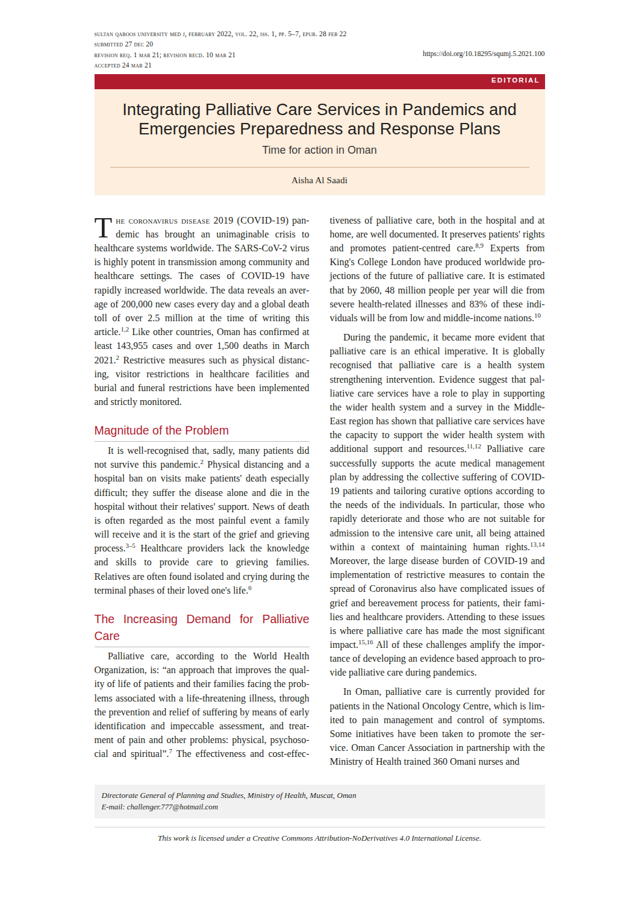Sultan Qaboos University Med J, February 2022, Vol. 22, Iss. 1, pp. 5–7, Epub. 28 Feb 22
Submitted 27 Dec 20
Revision Req. 1 Mar 21; Revision Recd. 10 Mar 21
Accepted 24 Mar 21
https://doi.org/10.18295/squmj.5.2021.100
Editorial
Integrating Palliative Care Services in Pandemics and Emergencies Preparedness and Response Plans
Time for action in Oman
Aisha Al Saadi
The coronavirus disease 2019 (COVID-19) pandemic has brought an unimaginable crisis to healthcare systems worldwide. The SARS-CoV-2 virus is highly potent in transmission among community and healthcare settings. The cases of COVID-19 have rapidly increased worldwide. The data reveals an average of 200,000 new cases every day and a global death toll of over 2.5 million at the time of writing this article.1,2 Like other countries, Oman has confirmed at least 143,955 cases and over 1,500 deaths in March 2021.2 Restrictive measures such as physical distancing, visitor restrictions in healthcare facilities and burial and funeral restrictions have been implemented and strictly monitored.
Magnitude of the Problem
It is well-recognised that, sadly, many patients did not survive this pandemic.2 Physical distancing and a hospital ban on visits make patients' death especially difficult; they suffer the disease alone and die in the hospital without their relatives' support. News of death is often regarded as the most painful event a family will receive and it is the start of the grief and grieving process.3–5 Healthcare providers lack the knowledge and skills to provide care to grieving families. Relatives are often found isolated and crying during the terminal phases of their loved one's life.6
The Increasing Demand for Palliative Care
Palliative care, according to the World Health Organization, is: “an approach that improves the quality of life of patients and their families facing the problems associated with a life-threatening illness, through the prevention and relief of suffering by means of early identification and impeccable assessment, and treatment of pain and other problems: physical, psychosocial and spiritual”.7 The effectiveness and cost-effectiveness of palliative care, both in the hospital and at home, are well documented. It preserves patients' rights and promotes patient-centred care.8,9 Experts from King's College London have produced worldwide projections of the future of palliative care. It is estimated that by 2060, 48 million people per year will die from severe health-related illnesses and 83% of these individuals will be from low and middle-income nations.10
During the pandemic, it became more evident that palliative care is an ethical imperative. It is globally recognised that palliative care is a health system strengthening intervention. Evidence suggest that palliative care services have a role to play in supporting the wider health system and a survey in the Middle-East region has shown that palliative care services have the capacity to support the wider health system with additional support and resources.11,12 Palliative care successfully supports the acute medical management plan by addressing the collective suffering of COVID-19 patients and tailoring curative options according to the needs of the individuals. In particular, those who rapidly deteriorate and those who are not suitable for admission to the intensive care unit, all being attained within a context of maintaining human rights.13,14 Moreover, the large disease burden of COVID-19 and implementation of restrictive measures to contain the spread of Coronavirus also have complicated issues of grief and bereavement process for patients, their families and healthcare providers. Attending to these issues is where palliative care has made the most significant impact.15,16 All of these challenges amplify the importance of developing an evidence based approach to provide palliative care during pandemics.
In Oman, palliative care is currently provided for patients in the National Oncology Centre, which is limited to pain management and control of symptoms. Some initiatives have been taken to promote the service. Oman Cancer Association in partnership with the Ministry of Health trained 360 Omani nurses and
Directorate General of Planning and Studies, Ministry of Health, Muscat, Oman
E-mail: challenger.777@hotmail.com
This work is licensed under a Creative Commons Attribution-NoDerivatives 4.0 International License.